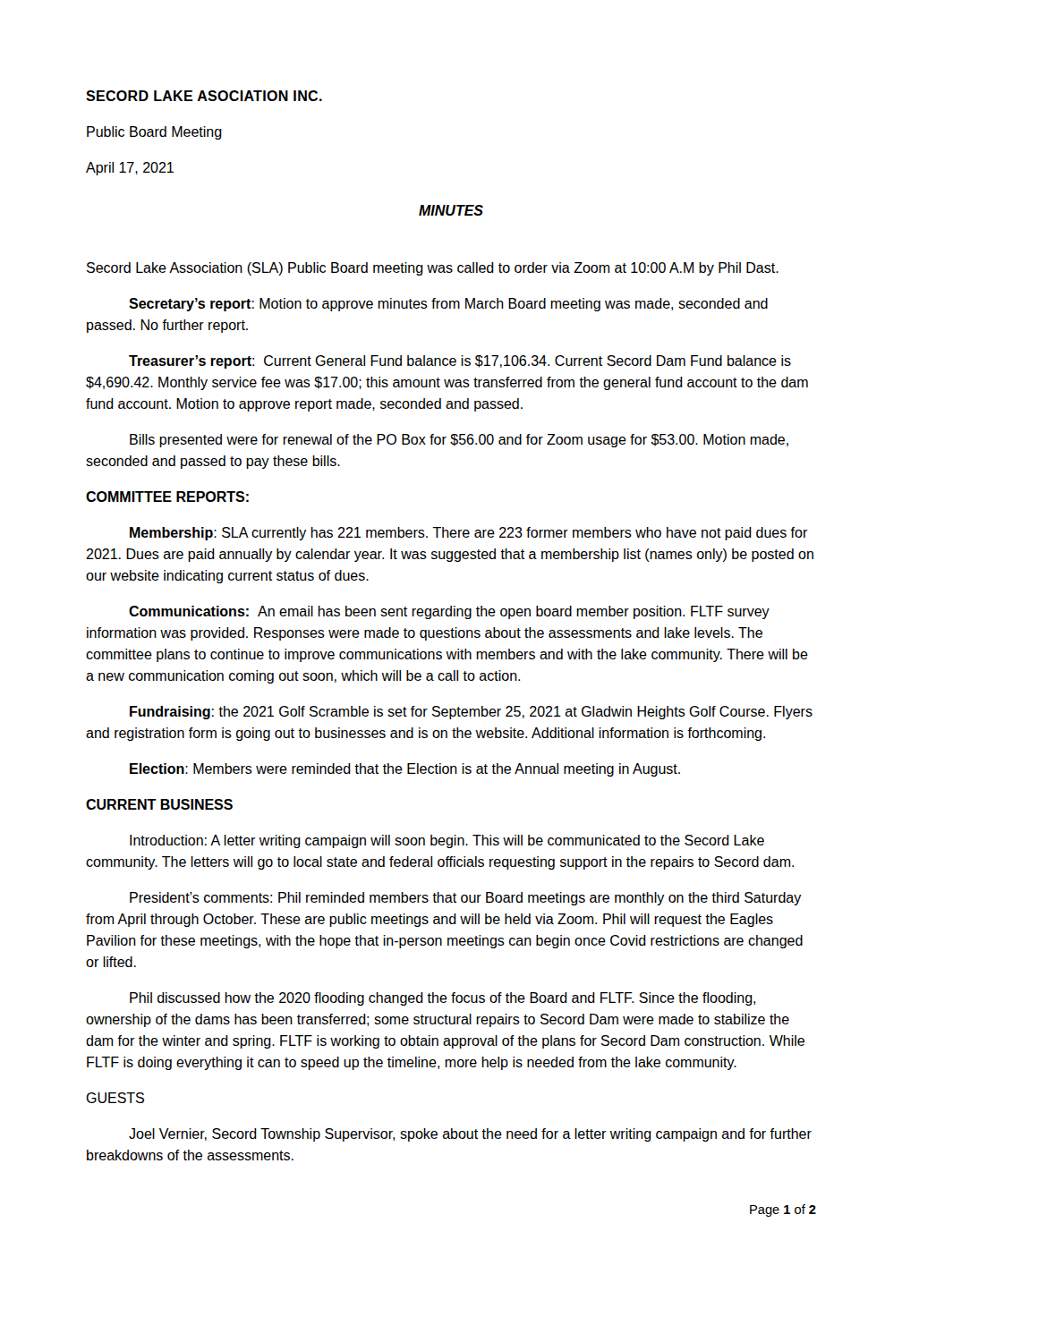SECORD LAKE ASOCIATION INC.
Public Board Meeting
April 17, 2021
MINUTES
Secord Lake Association (SLA) Public Board meeting was called to order via Zoom at 10:00 A.M by Phil Dast.
Secretary’s report: Motion to approve minutes from March Board meeting was made, seconded and passed. No further report.
Treasurer’s report: Current General Fund balance is $17,106.34. Current Secord Dam Fund balance is $4,690.42. Monthly service fee was $17.00; this amount was transferred from the general fund account to the dam fund account. Motion to approve report made, seconded and passed.
Bills presented were for renewal of the PO Box for $56.00 and for Zoom usage for $53.00. Motion made, seconded and passed to pay these bills.
COMMITTEE REPORTS:
Membership: SLA currently has 221 members. There are 223 former members who have not paid dues for 2021. Dues are paid annually by calendar year. It was suggested that a membership list (names only) be posted on our website indicating current status of dues.
Communications: An email has been sent regarding the open board member position. FLTF survey information was provided. Responses were made to questions about the assessments and lake levels. The committee plans to continue to improve communications with members and with the lake community. There will be a new communication coming out soon, which will be a call to action.
Fundraising: the 2021 Golf Scramble is set for September 25, 2021 at Gladwin Heights Golf Course. Flyers and registration form is going out to businesses and is on the website. Additional information is forthcoming.
Election: Members were reminded that the Election is at the Annual meeting in August.
CURRENT BUSINESS
Introduction: A letter writing campaign will soon begin. This will be communicated to the Secord Lake community. The letters will go to local state and federal officials requesting support in the repairs to Secord dam.
President’s comments: Phil reminded members that our Board meetings are monthly on the third Saturday from April through October. These are public meetings and will be held via Zoom. Phil will request the Eagles Pavilion for these meetings, with the hope that in-person meetings can begin once Covid restrictions are changed or lifted.
Phil discussed how the 2020 flooding changed the focus of the Board and FLTF. Since the flooding, ownership of the dams has been transferred; some structural repairs to Secord Dam were made to stabilize the dam for the winter and spring. FLTF is working to obtain approval of the plans for Secord Dam construction. While FLTF is doing everything it can to speed up the timeline, more help is needed from the lake community.
GUESTS
Joel Vernier, Secord Township Supervisor, spoke about the need for a letter writing campaign and for further breakdowns of the assessments.
Page 1 of 2